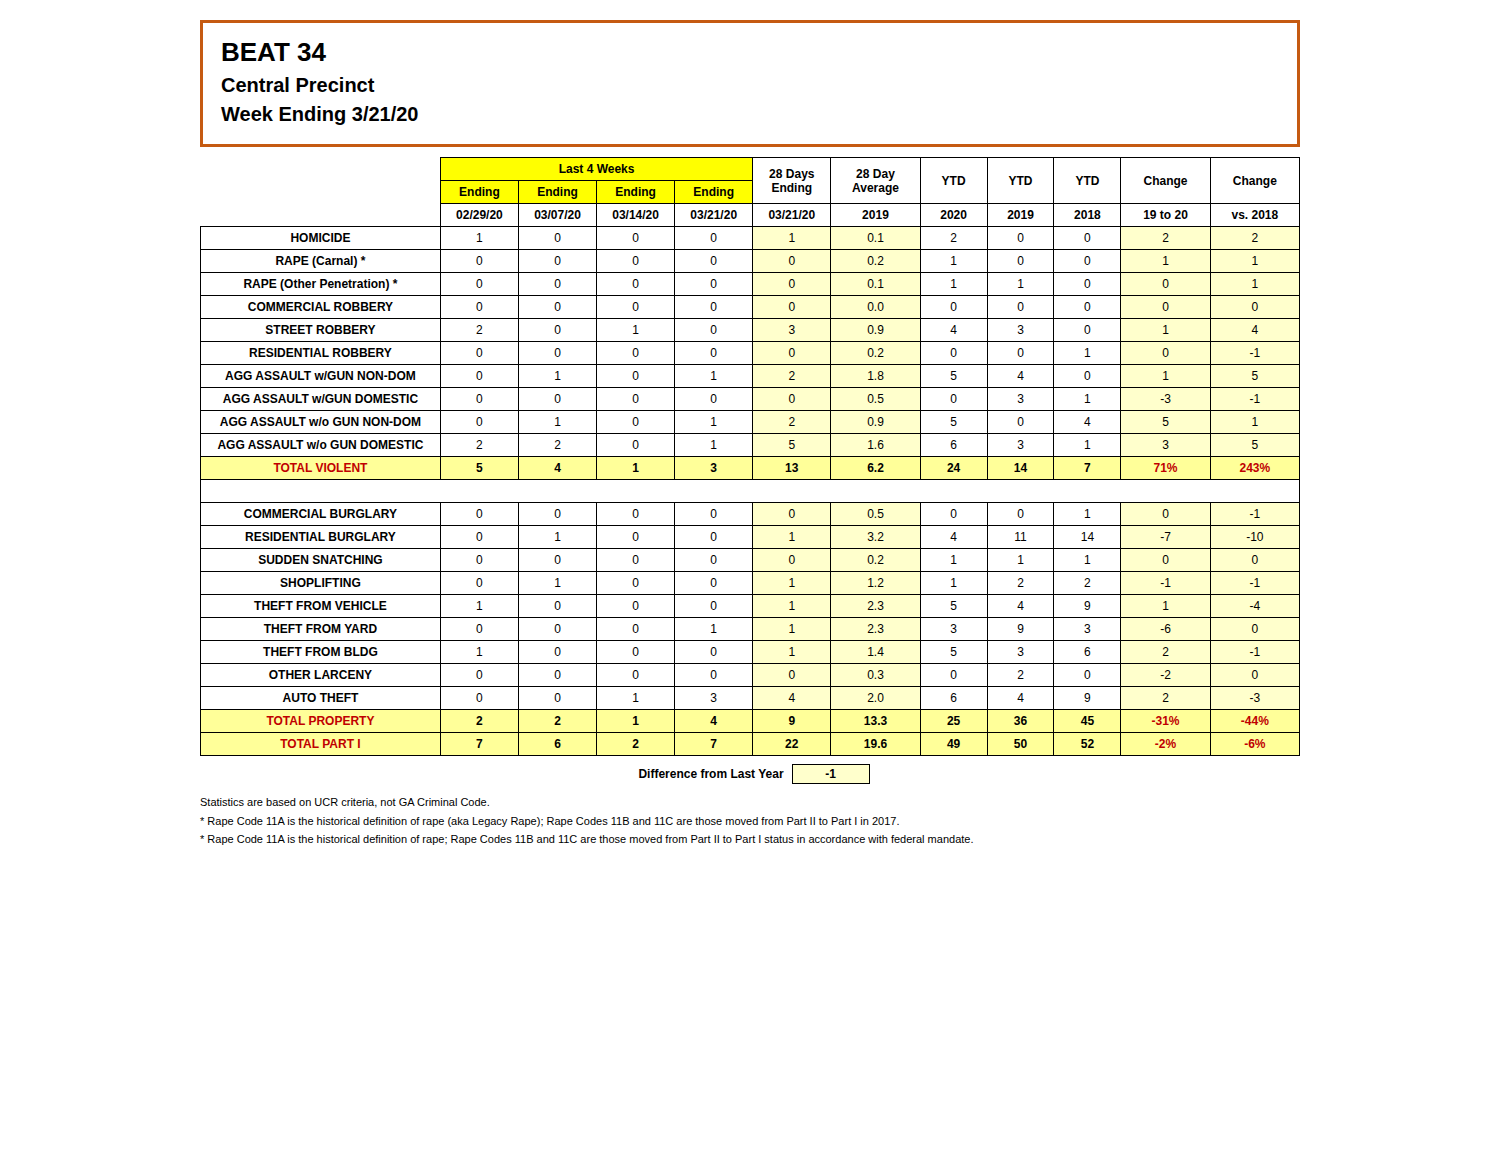BEAT 34
Central Precinct
Week Ending 3/21/20
| | Last 4 Weeks | 28 Days Ending | 28 Day Average | YTD | YTD | YTD | Change | Change |
| --- | --- | --- | --- | --- | --- | --- | --- | --- |
| Ending | Ending | Ending | Ending |
| | 02/29/20 | 03/07/20 | 03/14/20 | 03/21/20 | 03/21/20 | 2019 | 2020 | 2019 | 2018 | 19 to 20 | vs. 2018 |
| HOMICIDE | 1 | 0 | 0 | 0 | 1 | 0.1 | 2 | 0 | 0 | 2 | 2 |
| RAPE (Carnal) * | 0 | 0 | 0 | 0 | 0 | 0.2 | 1 | 0 | 0 | 1 | 1 |
| RAPE (Other Penetration) * | 0 | 0 | 0 | 0 | 0 | 0.1 | 1 | 1 | 0 | 0 | 1 |
| COMMERCIAL ROBBERY | 0 | 0 | 0 | 0 | 0 | 0.0 | 0 | 0 | 0 | 0 | 0 |
| STREET ROBBERY | 2 | 0 | 1 | 0 | 3 | 0.9 | 4 | 3 | 0 | 1 | 4 |
| RESIDENTIAL ROBBERY | 0 | 0 | 0 | 0 | 0 | 0.2 | 0 | 0 | 1 | 0 | -1 |
| AGG ASSAULT w/GUN NON-DOM | 0 | 1 | 0 | 1 | 2 | 1.8 | 5 | 4 | 0 | 1 | 5 |
| AGG ASSAULT w/GUN DOMESTIC | 0 | 0 | 0 | 0 | 0 | 0.5 | 0 | 3 | 1 | -3 | -1 |
| AGG ASSAULT w/o GUN NON-DOM | 0 | 1 | 0 | 1 | 2 | 0.9 | 5 | 0 | 4 | 5 | 1 |
| AGG ASSAULT w/o GUN DOMESTIC | 2 | 2 | 0 | 1 | 5 | 1.6 | 6 | 3 | 1 | 3 | 5 |
| TOTAL VIOLENT | 5 | 4 | 1 | 3 | 13 | 6.2 | 24 | 14 | 7 | 71% | 243% |
| COMMERCIAL BURGLARY | 0 | 0 | 0 | 0 | 0 | 0.5 | 0 | 0 | 1 | 0 | -1 |
| RESIDENTIAL BURGLARY | 0 | 1 | 0 | 0 | 1 | 3.2 | 4 | 11 | 14 | -7 | -10 |
| SUDDEN SNATCHING | 0 | 0 | 0 | 0 | 0 | 0.2 | 1 | 1 | 1 | 0 | 0 |
| SHOPLIFTING | 0 | 1 | 0 | 0 | 1 | 1.2 | 1 | 2 | 2 | -1 | -1 |
| THEFT FROM VEHICLE | 1 | 0 | 0 | 0 | 1 | 2.3 | 5 | 4 | 9 | 1 | -4 |
| THEFT FROM YARD | 0 | 0 | 0 | 1 | 1 | 2.3 | 3 | 9 | 3 | -6 | 0 |
| THEFT FROM BLDG | 1 | 0 | 0 | 0 | 1 | 1.4 | 5 | 3 | 6 | 2 | -1 |
| OTHER LARCENY | 0 | 0 | 0 | 0 | 0 | 0.3 | 0 | 2 | 0 | -2 | 0 |
| AUTO THEFT | 0 | 0 | 1 | 3 | 4 | 2.0 | 6 | 4 | 9 | 2 | -3 |
| TOTAL PROPERTY | 2 | 2 | 1 | 4 | 9 | 13.3 | 25 | 36 | 45 | -31% | -44% |
| TOTAL PART I | 7 | 6 | 2 | 7 | 22 | 19.6 | 49 | 50 | 52 | -2% | -6% |
| Difference from Last Year | -1 |
Statistics are based on UCR criteria, not GA Criminal Code.
* Rape Code 11A is the historical definition of rape (aka Legacy Rape); Rape Codes 11B and 11C are those moved from Part II to Part I in 2017.
* Rape Code 11A is the historical definition of rape; Rape Codes 11B and 11C are those moved from Part II to Part I status in accordance with federal mandate.